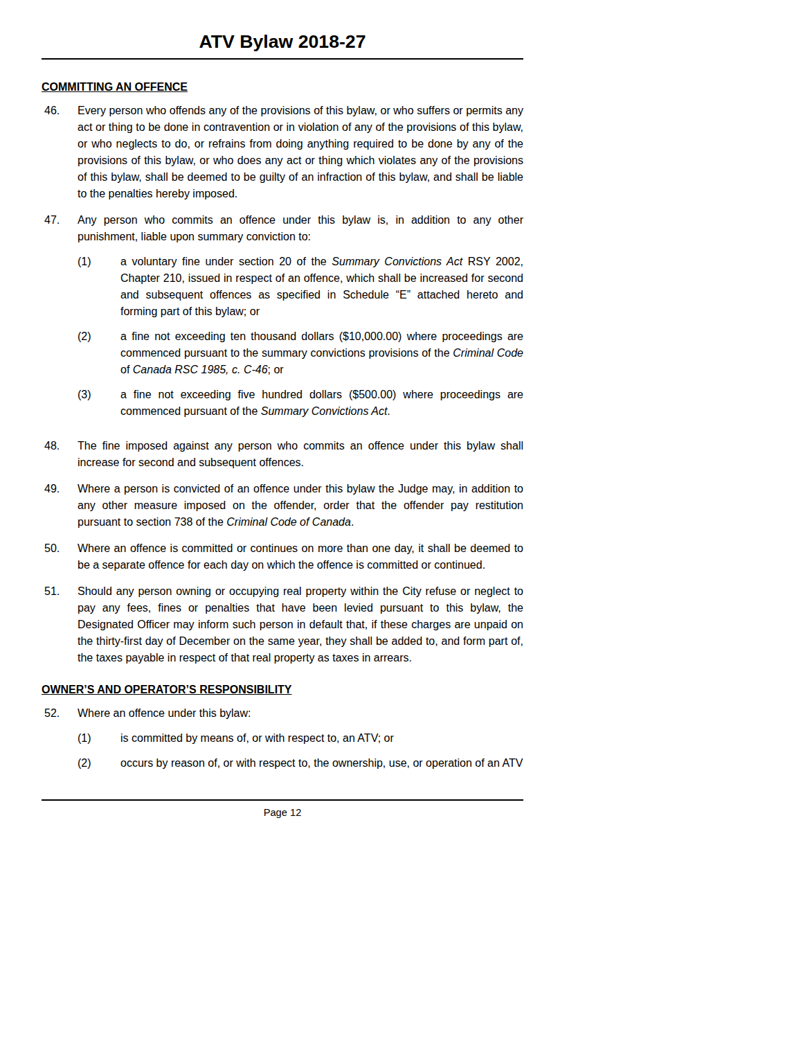ATV Bylaw 2018-27
COMMITTING AN OFFENCE
46. Every person who offends any of the provisions of this bylaw, or who suffers or permits any act or thing to be done in contravention or in violation of any of the provisions of this bylaw, or who neglects to do, or refrains from doing anything required to be done by any of the provisions of this bylaw, or who does any act or thing which violates any of the provisions of this bylaw, shall be deemed to be guilty of an infraction of this bylaw, and shall be liable to the penalties hereby imposed.
47. Any person who commits an offence under this bylaw is, in addition to any other punishment, liable upon summary conviction to:
(1) a voluntary fine under section 20 of the Summary Convictions Act RSY 2002, Chapter 210, issued in respect of an offence, which shall be increased for second and subsequent offences as specified in Schedule “E” attached hereto and forming part of this bylaw; or
(2) a fine not exceeding ten thousand dollars ($10,000.00) where proceedings are commenced pursuant to the summary convictions provisions of the Criminal Code of Canada RSC 1985, c. C-46; or
(3) a fine not exceeding five hundred dollars ($500.00) where proceedings are commenced pursuant of the Summary Convictions Act.
48. The fine imposed against any person who commits an offence under this bylaw shall increase for second and subsequent offences.
49. Where a person is convicted of an offence under this bylaw the Judge may, in addition to any other measure imposed on the offender, order that the offender pay restitution pursuant to section 738 of the Criminal Code of Canada.
50. Where an offence is committed or continues on more than one day, it shall be deemed to be a separate offence for each day on which the offence is committed or continued.
51. Should any person owning or occupying real property within the City refuse or neglect to pay any fees, fines or penalties that have been levied pursuant to this bylaw, the Designated Officer may inform such person in default that, if these charges are unpaid on the thirty-first day of December on the same year, they shall be added to, and form part of, the taxes payable in respect of that real property as taxes in arrears.
OWNER’S AND OPERATOR’S RESPONSIBILITY
52. Where an offence under this bylaw:
(1) is committed by means of, or with respect to, an ATV; or
(2) occurs by reason of, or with respect to, the ownership, use, or operation of an ATV
Page 12